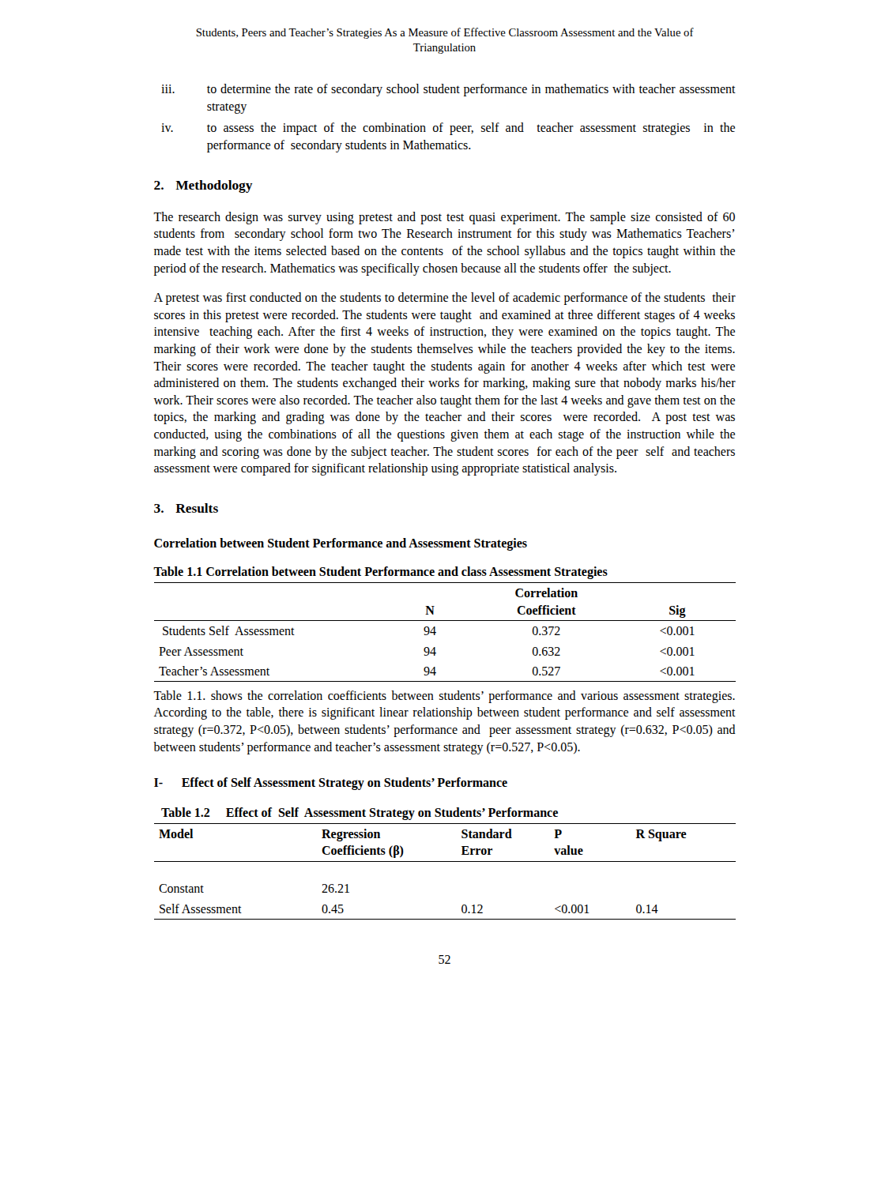Students, Peers and Teacher’s Strategies As a Measure of Effective Classroom Assessment and the Value of
Triangulation
iii. to determine the rate of secondary school student performance in mathematics with teacher assessment strategy
iv. to assess the impact of the combination of peer, self and teacher assessment strategies in the performance of secondary students in Mathematics.
2. Methodology
The research design was survey using pretest and post test quasi experiment. The sample size consisted of 60 students from secondary school form two The Research instrument for this study was Mathematics Teachers’ made test with the items selected based on the contents of the school syllabus and the topics taught within the period of the research. Mathematics was specifically chosen because all the students offer the subject.
A pretest was first conducted on the students to determine the level of academic performance of the students their scores in this pretest were recorded. The students were taught and examined at three different stages of 4 weeks intensive teaching each. After the first 4 weeks of instruction, they were examined on the topics taught. The marking of their work were done by the students themselves while the teachers provided the key to the items. Their scores were recorded. The teacher taught the students again for another 4 weeks after which test were administered on them. The students exchanged their works for marking, making sure that nobody marks his/her work. Their scores were also recorded. The teacher also taught them for the last 4 weeks and gave them test on the topics, the marking and grading was done by the teacher and their scores were recorded. A post test was conducted, using the combinations of all the questions given them at each stage of the instruction while the marking and scoring was done by the subject teacher. The student scores for each of the peer self and teachers assessment were compared for significant relationship using appropriate statistical analysis.
3. Results
Correlation between Student Performance and Assessment Strategies
Table 1.1 Correlation between Student Performance and class Assessment Strategies
| | N | Correlation Coefficient | Sig |
| --- | --- | --- | --- |
| Students Self Assessment | 94 | 0.372 | <0.001 |
| Peer Assessment | 94 | 0.632 | <0.001 |
| Teacher’s Assessment | 94 | 0.527 | <0.001 |
Table 1.1. shows the correlation coefficients between students’ performance and various assessment strategies. According to the table, there is significant linear relationship between student performance and self assessment strategy (r=0.372, P<0.05), between students’ performance and peer assessment strategy (r=0.632, P<0.05) and between students’ performance and teacher’s assessment strategy (r=0.527, P<0.05).
I-Effect of Self Assessment Strategy on Students’ Performance
Table 1.2 Effect of Self Assessment Strategy on Students’ Performance
| Model | Regression Coefficients (β) | Standard Error | P value | R Square |
| --- | --- | --- | --- | --- |
| Constant | 26.21 | | | |
| Self Assessment | 0.45 | 0.12 | <0.001 | 0.14 |
52